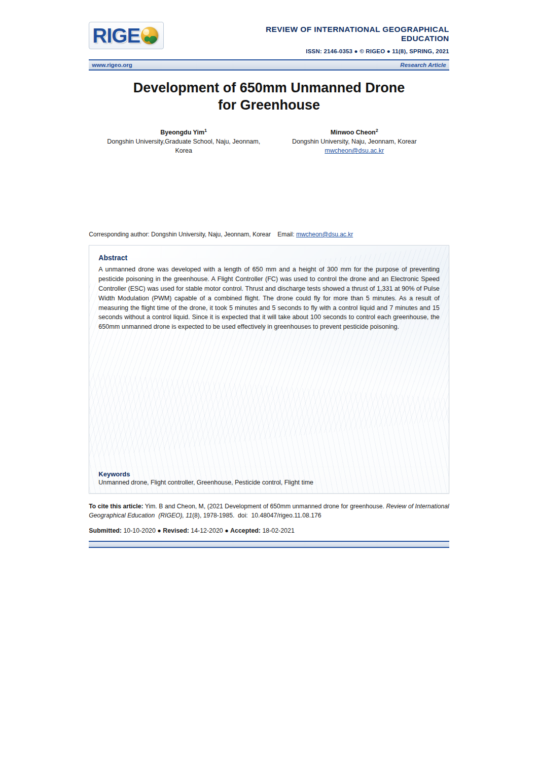RIGE
REVIEW OF INTERNATIONAL GEOGRAPHICAL EDUCATION
ISSN: 2146-0353 ● © RIGEO ● 11(8), SPRING, 2021
www.rigeo.org
Research Article
Development of 650mm Unmanned Drone
for Greenhouse
Byeongdu Yim1
Dongshin University,Graduate School, Naju, Jeonnam, Korea
Minwoo Cheon2
Dongshin University, Naju, Jeonnam, Korear
mwcheon@dsu.ac.kr
Corresponding author: Dongshin University, Naju, Jeonnam, Korear Email: mwcheon@dsu.ac.kr
Abstract
A unmanned drone was developed with a length of 650 mm and a height of 300 mm for the purpose of preventing pesticide poisoning in the greenhouse. A Flight Controller (FC) was used to control the drone and an Electronic Speed Controller (ESC) was used for stable motor control. Thrust and discharge tests showed a thrust of 1,331 at 90% of Pulse Width Modulation (PWM) capable of a combined flight. The drone could fly for more than 5 minutes. As a result of measuring the flight time of the drone, it took 5 minutes and 5 seconds to fly with a control liquid and 7 minutes and 15 seconds without a control liquid. Since it is expected that it will take about 100 seconds to control each greenhouse, the 650mm unmanned drone is expected to be used effectively in greenhouses to prevent pesticide poisoning.
Keywords
Unmanned drone, Flight controller, Greenhouse, Pesticide control, Flight time
To cite this article: Yim. B and Cheon, M, (2021 Development of 650mm unmanned drone for greenhouse. Review of International Geographical Education (RIGEO), 11(8), 1978-1985. doi: 10.48047/rigeo.11.08.176
Submitted: 10-10-2020 ● Revised: 14-12-2020 ● Accepted: 18-02-2021